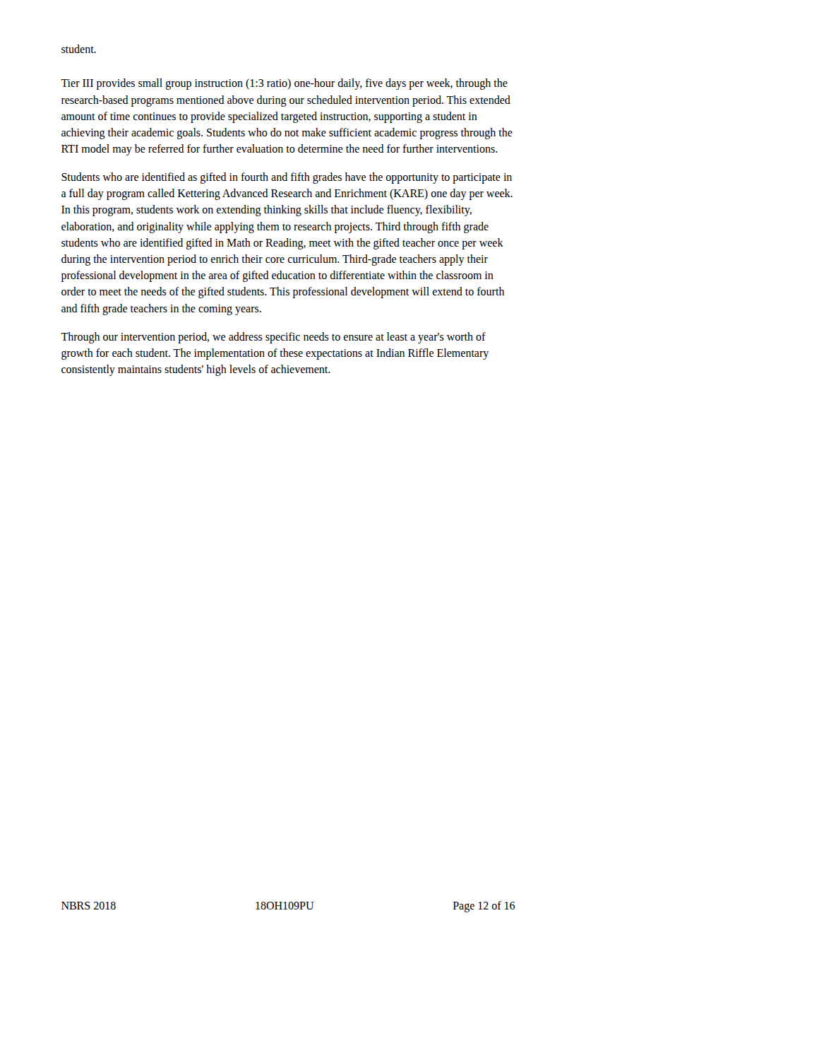student.
Tier III provides small group instruction (1:3 ratio) one-hour daily, five days per week, through the research-based programs mentioned above during our scheduled intervention period. This extended amount of time continues to provide specialized targeted instruction, supporting a student in achieving their academic goals. Students who do not make sufficient academic progress through the RTI model may be referred for further evaluation to determine the need for further interventions.
Students who are identified as gifted in fourth and fifth grades have the opportunity to participate in a full day program called Kettering Advanced Research and Enrichment (KARE) one day per week. In this program, students work on extending thinking skills that include fluency, flexibility, elaboration, and originality while applying them to research projects. Third through fifth grade students who are identified gifted in Math or Reading, meet with the gifted teacher once per week during the intervention period to enrich their core curriculum. Third-grade teachers apply their professional development in the area of gifted education to differentiate within the classroom in order to meet the needs of the gifted students. This professional development will extend to fourth and fifth grade teachers in the coming years.
Through our intervention period, we address specific needs to ensure at least a year's worth of growth for each student. The implementation of these expectations at Indian Riffle Elementary consistently maintains students' high levels of achievement.
NBRS 2018 18OH109PU Page 12 of 16